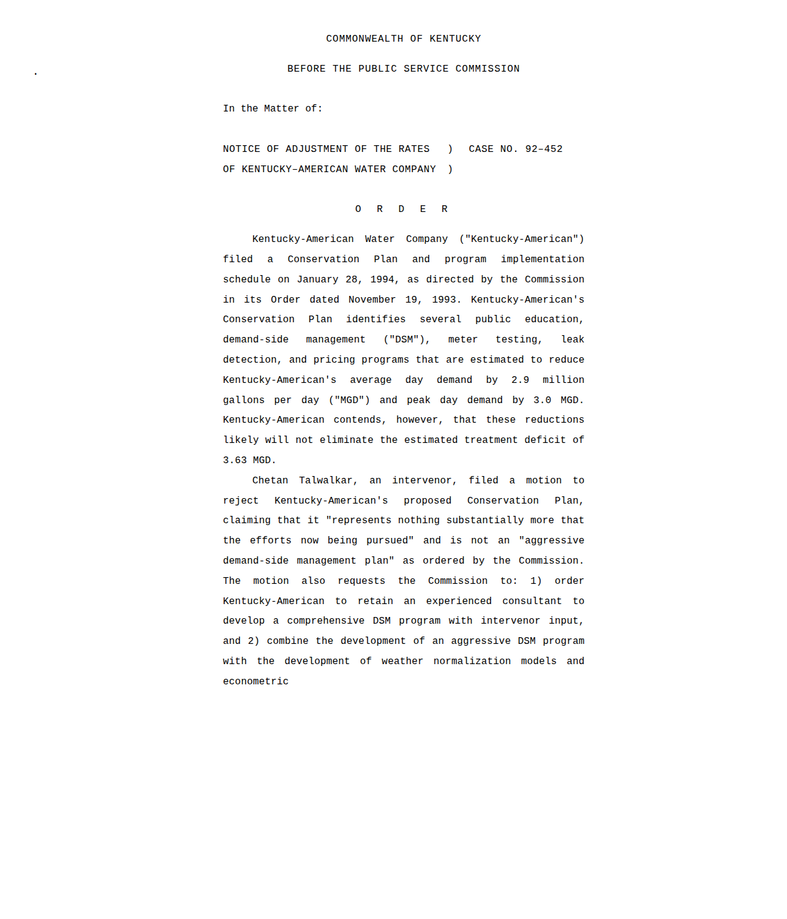.
COMMONWEALTH OF KENTUCKY
BEFORE THE PUBLIC SERVICE COMMISSION
In the Matter of:
| NOTICE OF ADJUSTMENT OF THE RATES | ) | CASE NO. 92–452 |
| OF KENTUCKY–AMERICAN WATER COMPANY | ) | |
O R D E R
Kentucky-American Water Company ("Kentucky-American") filed a Conservation Plan and program implementation schedule on January 28, 1994, as directed by the Commission in its Order dated November 19, 1993. Kentucky-American's Conservation Plan identifies several public education, demand-side management ("DSM"), meter testing, leak detection, and pricing programs that are estimated to reduce Kentucky-American's average day demand by 2.9 million gallons per day ("MGD") and peak day demand by 3.0 MGD. Kentucky-American contends, however, that these reductions likely will not eliminate the estimated treatment deficit of 3.63 MGD.
Chetan Talwalkar, an intervenor, filed a motion to reject Kentucky-American's proposed Conservation Plan, claiming that it "represents nothing substantially more that the efforts now being pursued" and is not an "aggressive demand-side management plan" as ordered by the Commission. The motion also requests the Commission to: 1) order Kentucky-American to retain an experienced consultant to develop a comprehensive DSM program with intervenor input, and 2) combine the development of an aggressive DSM program with the development of weather normalization models and econometric